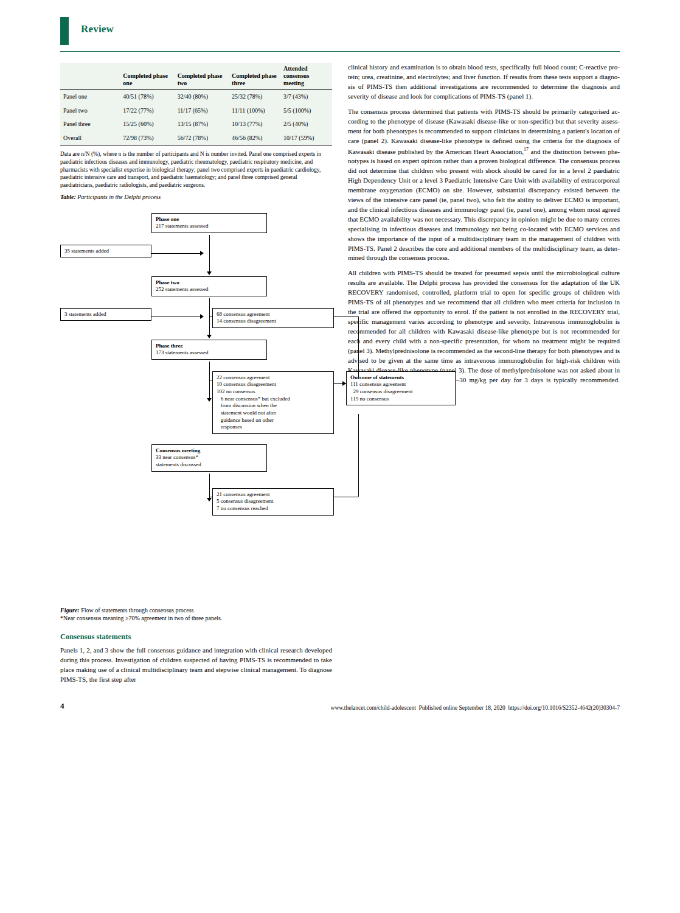Review
| | Completed phase one | Completed phase two | Completed phase three | Attended consensus meeting |
| --- | --- | --- | --- | --- |
| Panel one | 40/51 (78%) | 32/40 (80%) | 25/32 (78%) | 3/7 (43%) |
| Panel two | 17/22 (77%) | 11/17 (65%) | 11/11 (100%) | 5/5 (100%) |
| Panel three | 15/25 (60%) | 13/15 (87%) | 10/13 (77%) | 2/5 (40%) |
| Overall | 72/98 (73%) | 56/72 (78%) | 46/56 (82%) | 10/17 (59%) |
Data are n/N (%), where n is the number of participants and N is number invited. Panel one comprised experts in paediatric infectious diseases and immunology, paediatric rheumatology, paediatric respiratory medicine, and pharmacists with specialist expertise in biological therapy; panel two comprised experts in paediatric cardiology, paediatric intensive care and transport, and paediatric haematology; and panel three comprised general paediatricians, paediatric radiologists, and paediatric surgeons.
Table: Participants in the Delphi process
Phase one
217 statements assessed
35 statements added
Phase two
252 statements assessed
3 statements added
68 consensus agreement
14 consensus disagreement
Phase three
173 statements assessed
22 consensus agreement
10 consensus disagreement
102 no consensus
6 near consensus* but excluded
from discussion when the
statement would not alter
guidance based on other
responses
Outcome of statements
111 consensus agreement
29 consensus disagreement
115 no consensus
Consensus meeting
33 near consensus*
statements discussed
21 consensus agreement
5 consensus disagreement
7 no consensus reached
Figure: Flow of statements through consensus process
*Near consensus meaning ≥70% agreement in two of three panels.
Consensus statements
Panels 1, 2, and 3 show the full consensus guidance and integration with clinical research developed during this process. Investigation of children suspected of having PIMS-TS is recommended to take place making use of a clinical multidisciplinary team and stepwise clinical management. To diagnose PIMS-TS, the first step after
clinical history and examination is to obtain blood tests, specifically full blood count; C-reactive protein; urea, creatinine, and electrolytes; and liver function. If results from these tests support a diagnosis of PIMS-TS then additional investigations are recommended to determine the diagnosis and severity of disease and look for complications of PIMS-TS (panel 1).
The consensus process determined that patients with PIMS-TS should be primarily categorised according to the phenotype of disease (Kawasaki disease-like or non-specific) but that severity assessment for both phenotypes is recommended to support clinicians in determining a patient's location of care (panel 2). Kawasaki disease-like phenotype is defined using the criteria for the diagnosis of Kawasaki disease published by the American Heart Association,17 and the distinction between phenotypes is based on expert opinion rather than a proven biological difference. The consensus process did not determine that children who present with shock should be cared for in a level 2 paediatric High Dependency Unit or a level 3 Paediatric Intensive Care Unit with availability of extracorporeal membrane oxygenation (ECMO) on site. However, substantial discrepancy existed between the views of the intensive care panel (ie, panel two), who felt the ability to deliver ECMO is important, and the clinical infectious diseases and immunology panel (ie, panel one), among whom most agreed that ECMO availability was not necessary. This discrepancy in opinion might be due to many centres specialising in infectious diseases and immunology not being co-located with ECMO services and shows the importance of the input of a multidisciplinary team in the management of children with PIMS-TS. Panel 2 describes the core and additional members of the multidisciplinary team, as determined through the consensus process.
All children with PIMS-TS should be treated for presumed sepsis until the microbiological culture results are available. The Delphi process has provided the consensus for the adaptation of the UK RECOVERY randomised, controlled, platform trial to open for specific groups of children with PIMS-TS of all phenotypes and we recommend that all children who meet criteria for inclusion in the trial are offered the opportunity to enrol. If the patient is not enrolled in the RECOVERY trial, specific management varies according to phenotype and severity. Intravenous immunoglobulin is recommended for all children with Kawasaki disease-like phenotype but is not recommended for each and every child with a non-specific presentation, for whom no treatment might be required (panel 3). Methylprednisolone is recommended as the second-line therapy for both phenotypes and is advised to be given at the same time as intravenous immunoglobulin for high-risk children with Kawasaki disease-like phenotype (panel 3). The dose of methylprednisolone was not asked about in the Delphi process, but dosing of 10 –30 mg/kg per day for 3 days is typically recommended. Biological therapy is
4
www.thelancet.com/child-adolescent Published online September 18, 2020 https://doi.org/10.1016/S2352-4642(20)30304-7